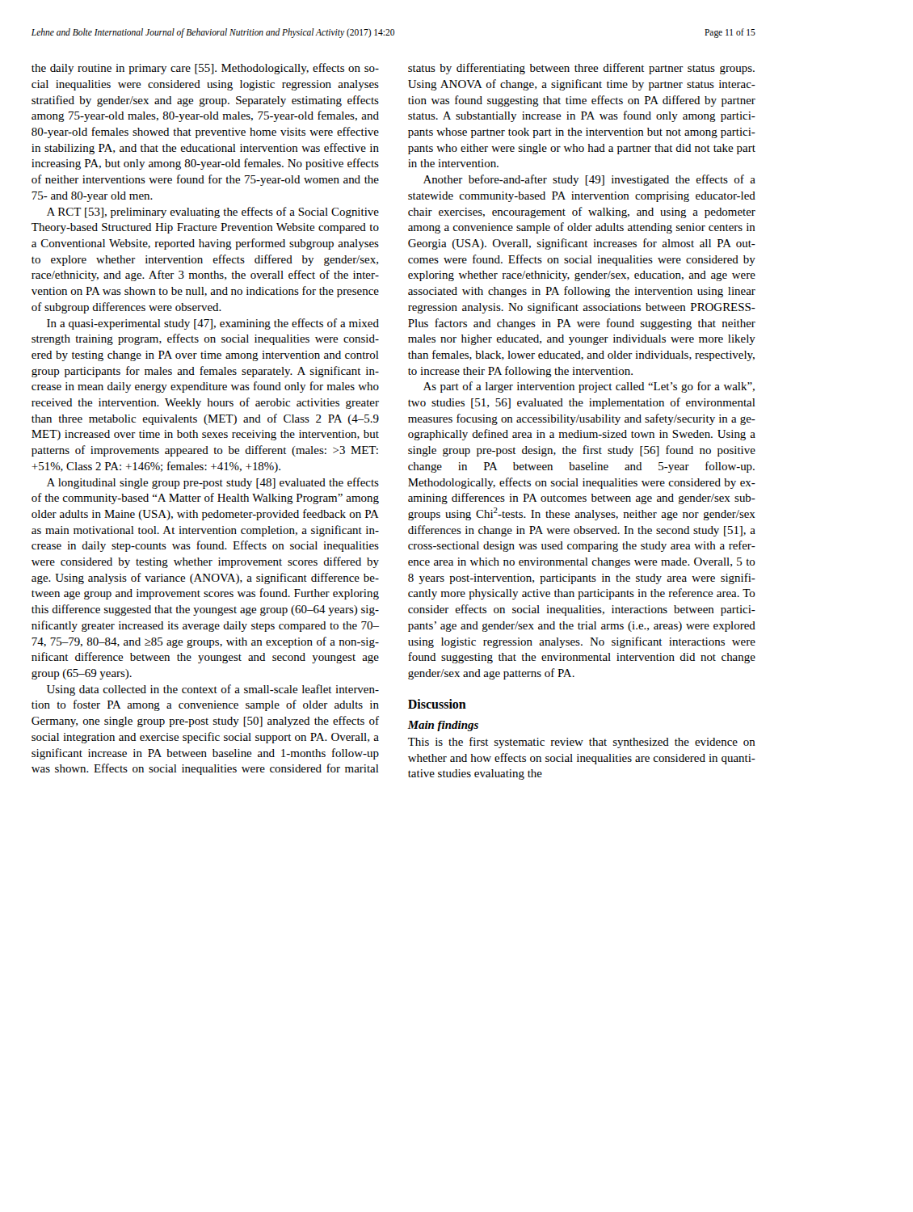Lehne and Bolte International Journal of Behavioral Nutrition and Physical Activity (2017) 14:20
Page 11 of 15
the daily routine in primary care [55]. Methodologically, effects on social inequalities were considered using logistic regression analyses stratified by gender/sex and age group. Separately estimating effects among 75-year-old males, 80-year-old males, 75-year-old females, and 80-year-old females showed that preventive home visits were effective in stabilizing PA, and that the educational intervention was effective in increasing PA, but only among 80-year-old females. No positive effects of neither interventions were found for the 75-year-old women and the 75- and 80-year old men.
A RCT [53], preliminary evaluating the effects of a Social Cognitive Theory-based Structured Hip Fracture Prevention Website compared to a Conventional Website, reported having performed subgroup analyses to explore whether intervention effects differed by gender/sex, race/ethnicity, and age. After 3 months, the overall effect of the intervention on PA was shown to be null, and no indications for the presence of subgroup differences were observed.
In a quasi-experimental study [47], examining the effects of a mixed strength training program, effects on social inequalities were considered by testing change in PA over time among intervention and control group participants for males and females separately. A significant increase in mean daily energy expenditure was found only for males who received the intervention. Weekly hours of aerobic activities greater than three metabolic equivalents (MET) and of Class 2 PA (4–5.9 MET) increased over time in both sexes receiving the intervention, but patterns of improvements appeared to be different (males: >3 MET: +51%, Class 2 PA: +146%; females: +41%, +18%).
A longitudinal single group pre-post study [48] evaluated the effects of the community-based “A Matter of Health Walking Program” among older adults in Maine (USA), with pedometer-provided feedback on PA as main motivational tool. At intervention completion, a significant increase in daily step-counts was found. Effects on social inequalities were considered by testing whether improvement scores differed by age. Using analysis of variance (ANOVA), a significant difference between age group and improvement scores was found. Further exploring this difference suggested that the youngest age group (60–64 years) significantly greater increased its average daily steps compared to the 70–74, 75–79, 80–84, and ≥85 age groups, with an exception of a non-significant difference between the youngest and second youngest age group (65–69 years).
Using data collected in the context of a small-scale leaflet intervention to foster PA among a convenience sample of older adults in Germany, one single group pre-post study [50] analyzed the effects of social integration and exercise specific social support on PA. Overall, a significant increase in PA between baseline and 1-months follow-up was shown. Effects on social inequalities were considered for marital status by differentiating between three different partner status groups. Using ANOVA of change, a significant time by partner status interaction was found suggesting that time effects on PA differed by partner status. A substantially increase in PA was found only among participants whose partner took part in the intervention but not among participants who either were single or who had a partner that did not take part in the intervention.
Another before-and-after study [49] investigated the effects of a statewide community-based PA intervention comprising educator-led chair exercises, encouragement of walking, and using a pedometer among a convenience sample of older adults attending senior centers in Georgia (USA). Overall, significant increases for almost all PA outcomes were found. Effects on social inequalities were considered by exploring whether race/ethnicity, gender/sex, education, and age were associated with changes in PA following the intervention using linear regression analysis. No significant associations between PROGRESS-Plus factors and changes in PA were found suggesting that neither males nor higher educated, and younger individuals were more likely than females, black, lower educated, and older individuals, respectively, to increase their PA following the intervention.
As part of a larger intervention project called “Let’s go for a walk”, two studies [51, 56] evaluated the implementation of environmental measures focusing on accessibility/usability and safety/security in a geographically defined area in a medium-sized town in Sweden. Using a single group pre-post design, the first study [56] found no positive change in PA between baseline and 5-year follow-up. Methodologically, effects on social inequalities were considered by examining differences in PA outcomes between age and gender/sex subgroups using Chi2-tests. In these analyses, neither age nor gender/sex differences in change in PA were observed. In the second study [51], a cross-sectional design was used comparing the study area with a reference area in which no environmental changes were made. Overall, 5 to 8 years post-intervention, participants in the study area were significantly more physically active than participants in the reference area. To consider effects on social inequalities, interactions between participants’ age and gender/sex and the trial arms (i.e., areas) were explored using logistic regression analyses. No significant interactions were found suggesting that the environmental intervention did not change gender/sex and age patterns of PA.
Discussion
Main findings
This is the first systematic review that synthesized the evidence on whether and how effects on social inequalities are considered in quantitative studies evaluating the